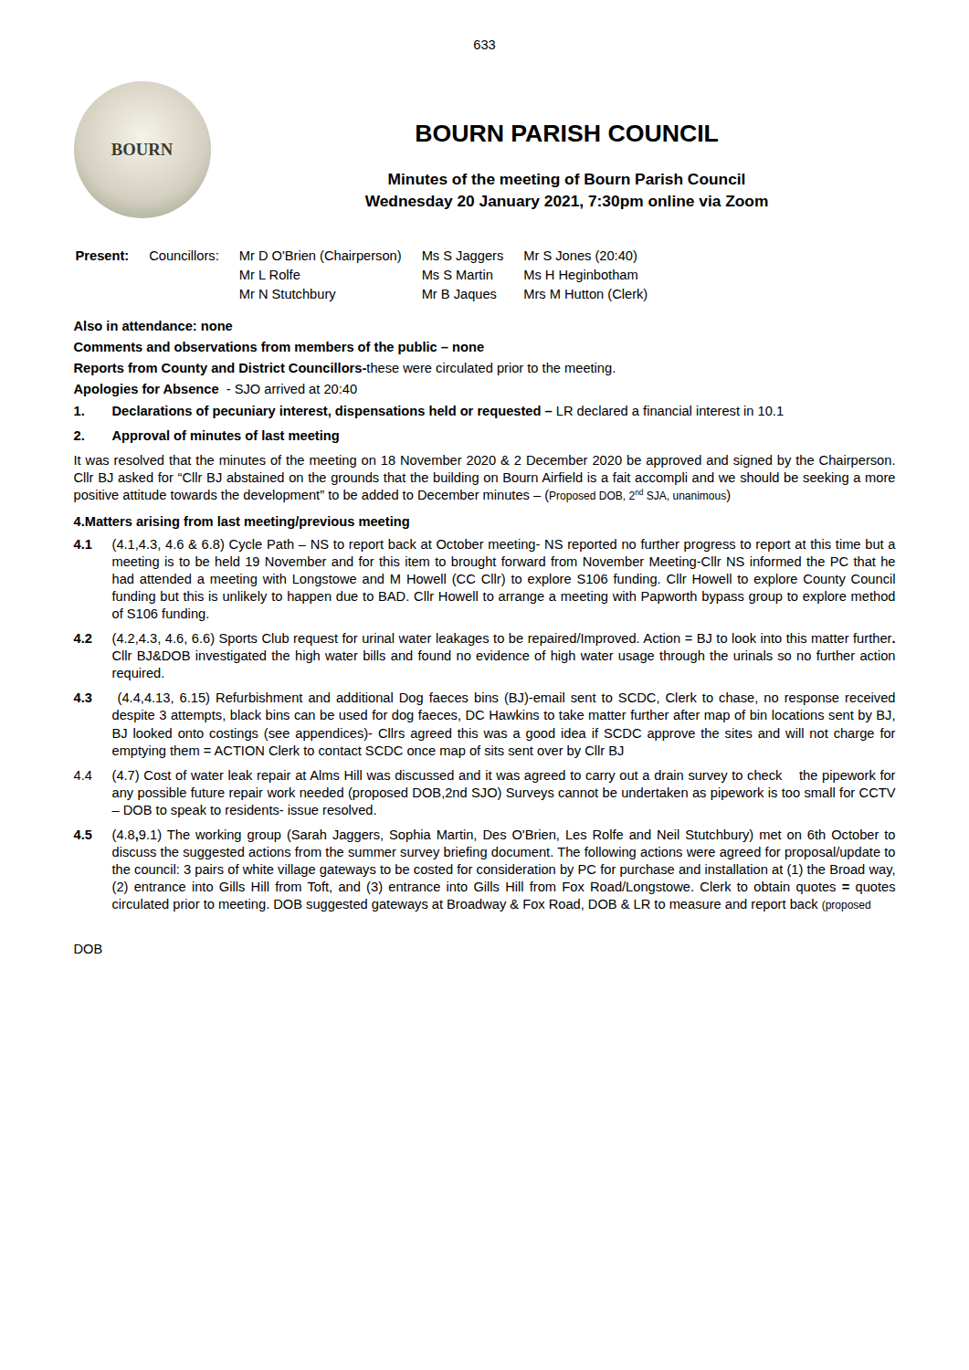633
BOURN
BOURN PARISH COUNCIL
Minutes of the meeting of Bourn Parish Council
Wednesday 20 January 2021, 7:30pm online via Zoom
| Present: | Councillors: | Mr D O'Brien (Chairperson) | Ms S Jaggers | Mr S Jones (20:40) |
| | | Mr L Rolfe | Ms S Martin | Ms H Heginbotham |
| | | Mr N Stutchbury | Mr B Jaques | Mrs M Hutton (Clerk) |
Also in attendance: none
Comments and observations from members of the public – none
Reports from County and District Councillors-these were circulated prior to the meeting.
Apologies for Absence - SJO arrived at 20:40
1.
Declarations of pecuniary interest, dispensations held or requested – LR declared a financial interest in 10.1
2.
Approval of minutes of last meeting
It was resolved that the minutes of the meeting on 18 November 2020 & 2 December 2020 be approved and signed by the Chairperson. Cllr BJ asked for “Cllr BJ abstained on the grounds that the building on Bourn Airfield is a fait accompli and we should be seeking a more positive attitude towards the development” to be added to December minutes – (Proposed DOB, 2nd SJA, unanimous)
4.Matters arising from last meeting/previous meeting
4.1
(4.1,4.3, 4.6 & 6.8) Cycle Path – NS to report back at October meeting- NS reported no further progress to report at this time but a meeting is to be held 19 November and for this item to brought forward from November Meeting-Cllr NS informed the PC that he had attended a meeting with Longstowe and M Howell (CC Cllr) to explore S106 funding. Cllr Howell to explore County Council funding but this is unlikely to happen due to BAD. Cllr Howell to arrange a meeting with Papworth bypass group to explore method of S106 funding.
4.2
(4.2,4.3, 4.6, 6.6) Sports Club request for urinal water leakages to be repaired/Improved. Action = BJ to look into this matter further. Cllr BJ&DOB investigated the high water bills and found no evidence of high water usage through the urinals so no further action required.
4.3
(4.4,4.13, 6.15) Refurbishment and additional Dog faeces bins (BJ)-email sent to SCDC, Clerk to chase, no response received despite 3 attempts, black bins can be used for dog faeces, DC Hawkins to take matter further after map of bin locations sent by BJ, BJ looked onto costings (see appendices)- Cllrs agreed this was a good idea if SCDC approve the sites and will not charge for emptying them = ACTION Clerk to contact SCDC once map of sits sent over by Cllr BJ
4.4
(4.7) Cost of water leak repair at Alms Hill was discussed and it was agreed to carry out a drain survey to check the pipework for any possible future repair work needed (proposed DOB,2nd SJO) Surveys cannot be undertaken as pipework is too small for CCTV – DOB to speak to residents- issue resolved.
4.5
(4.8, 9.1) The working group (Sarah Jaggers, Sophia Martin, Des O'Brien, Les Rolfe and Neil Stutchbury) met on 6th October to discuss the suggested actions from the summer survey briefing document. The following actions were agreed for proposal/update to the council: 3 pairs of white village gateways to be costed for consideration by PC for purchase and installation at (1) the Broad way, (2) entrance into Gills Hill from Toft, and (3) entrance into Gills Hill from Fox Road/Longstowe. Clerk to obtain quotes = quotes circulated prior to meeting. DOB suggested gateways at Broadway & Fox Road, DOB & LR to measure and report back (proposed
DOB